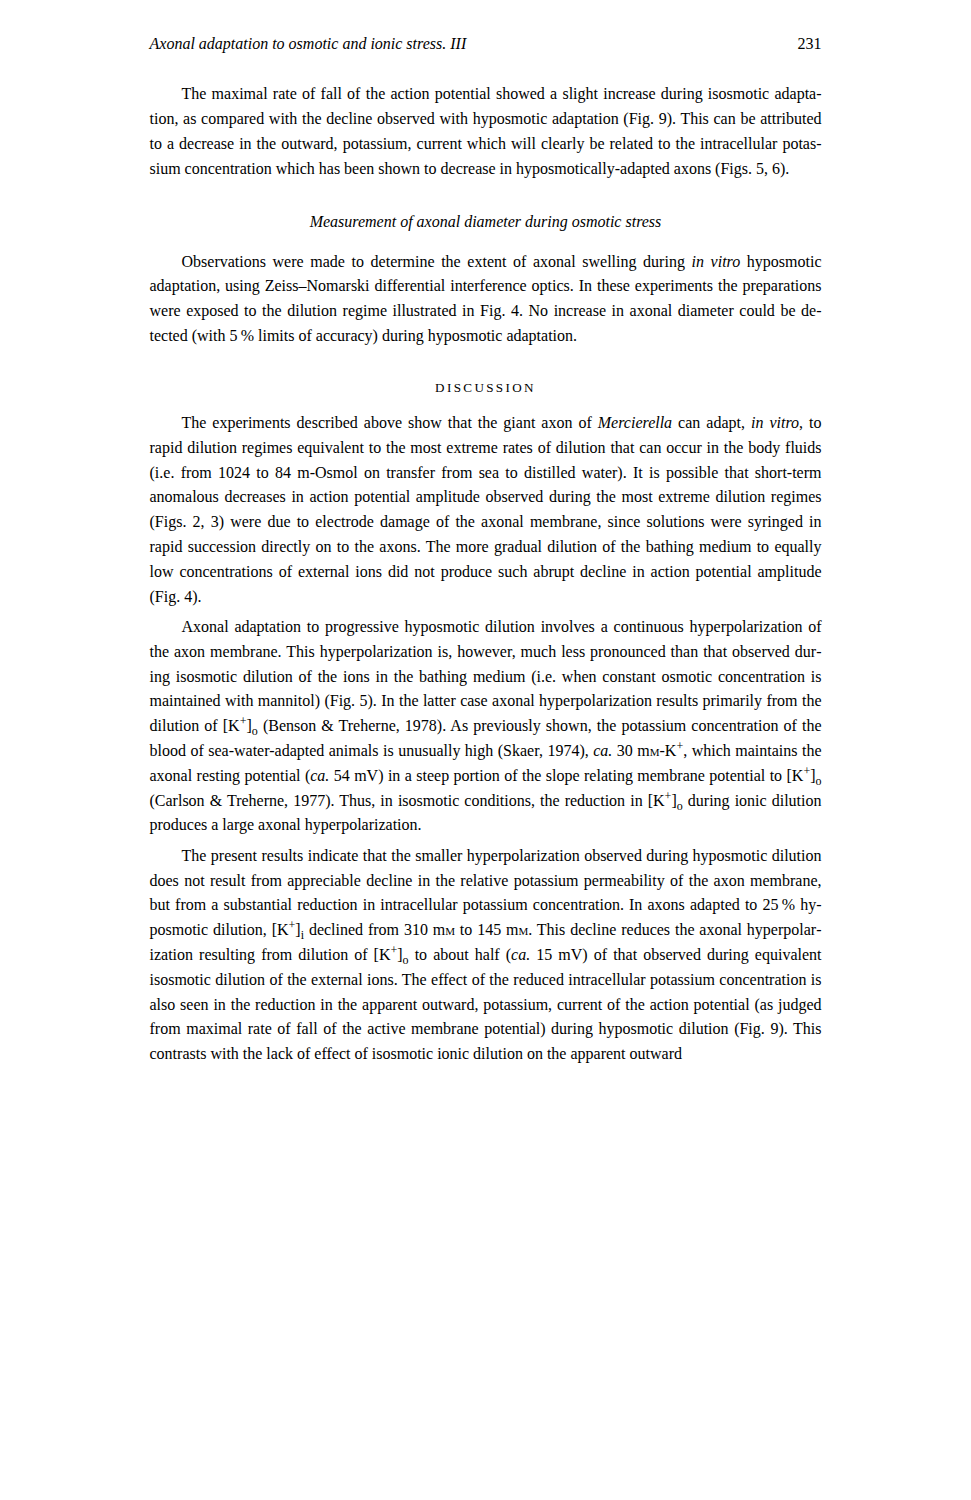Axonal adaptation to osmotic and ionic stress. III 231
The maximal rate of fall of the action potential showed a slight increase during isosmotic adaptation, as compared with the decline observed with hyposmotic adaptation (Fig. 9). This can be attributed to a decrease in the outward, potassium, current which will clearly be related to the intracellular potassium concentration which has been shown to decrease in hyposmotically-adapted axons (Figs. 5, 6).
Measurement of axonal diameter during osmotic stress
Observations were made to determine the extent of axonal swelling during in vitro hyposmotic adaptation, using Zeiss–Nomarski differential interference optics. In these experiments the preparations were exposed to the dilution regime illustrated in Fig. 4. No increase in axonal diameter could be detected (with 5 % limits of accuracy) during hyposmotic adaptation.
Discussion
The experiments described above show that the giant axon of Mercierella can adapt, in vitro, to rapid dilution regimes equivalent to the most extreme rates of dilution that can occur in the body fluids (i.e. from 1024 to 84 m-Osmol on transfer from sea to distilled water). It is possible that short-term anomalous decreases in action potential amplitude observed during the most extreme dilution regimes (Figs. 2, 3) were due to electrode damage of the axonal membrane, since solutions were syringed in rapid succession directly on to the axons. The more gradual dilution of the bathing medium to equally low concentrations of external ions did not produce such abrupt decline in action potential amplitude (Fig. 4).
Axonal adaptation to progressive hyposmotic dilution involves a continuous hyperpolarization of the axon membrane. This hyperpolarization is, however, much less pronounced than that observed during isosmotic dilution of the ions in the bathing medium (i.e. when constant osmotic concentration is maintained with mannitol) (Fig. 5). In the latter case axonal hyperpolarization results primarily from the dilution of [K+]o (Benson & Treherne, 1978). As previously shown, the potassium concentration of the blood of sea-water-adapted animals is unusually high (Skaer, 1974), ca. 30 mm-K+, which maintains the axonal resting potential (ca. 54 mV) in a steep portion of the slope relating membrane potential to [K+]o (Carlson & Treherne, 1977). Thus, in isosmotic conditions, the reduction in [K+]o during ionic dilution produces a large axonal hyperpolarization.
The present results indicate that the smaller hyperpolarization observed during hyposmotic dilution does not result from appreciable decline in the relative potassium permeability of the axon membrane, but from a substantial reduction in intracellular potassium concentration. In axons adapted to 25 % hyposmotic dilution, [K+]i declined from 310 mm to 145 mm. This decline reduces the axonal hyperpolarization resulting from dilution of [K+]o to about half (ca. 15 mV) of that observed during equivalent isosmotic dilution of the external ions. The effect of the reduced intracellular potassium concentration is also seen in the reduction in the apparent outward, potassium, current of the action potential (as judged from maximal rate of fall of the active membrane potential) during hyposmotic dilution (Fig. 9). This contrasts with the lack of effect of isosmotic ionic dilution on the apparent outward